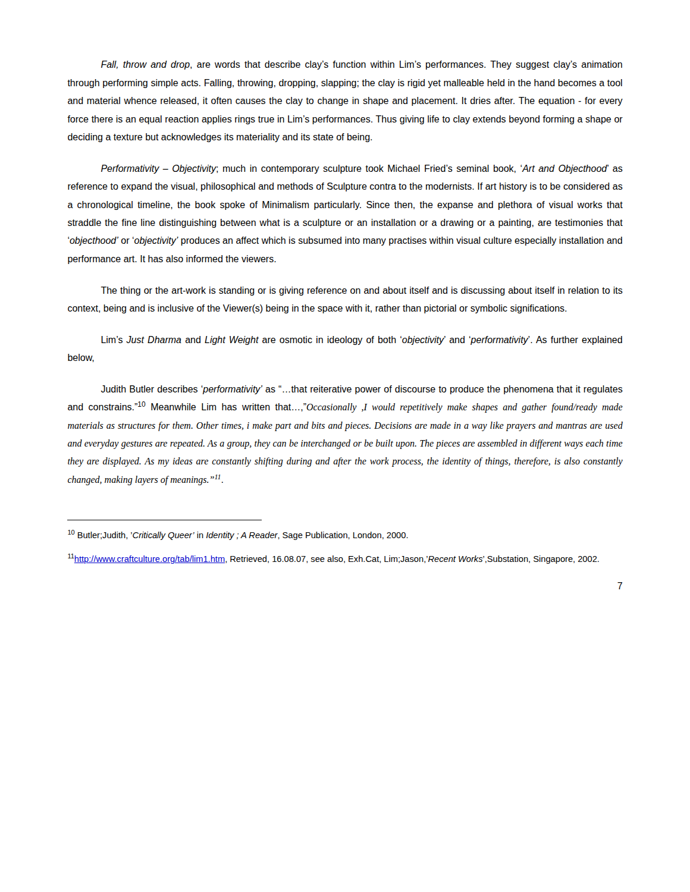Fall, throw and drop, are words that describe clay’s function within Lim’s performances. They suggest clay’s animation through performing simple acts. Falling, throwing, dropping, slapping; the clay is rigid yet malleable held in the hand becomes a tool and material whence released, it often causes the clay to change in shape and placement. It dries after. The equation - for every force there is an equal reaction applies rings true in Lim’s performances. Thus giving life to clay extends beyond forming a shape or deciding a texture but acknowledges its materiality and its state of being.
Performativity – Objectivity; much in contemporary sculpture took Michael Fried’s seminal book, ‘Art and Objecthood’ as reference to expand the visual, philosophical and methods of Sculpture contra to the modernists. If art history is to be considered as a chronological timeline, the book spoke of Minimalism particularly. Since then, the expanse and plethora of visual works that straddle the fine line distinguishing between what is a sculpture or an installation or a drawing or a painting, are testimonies that ‘objecthood’ or ‘objectivity’ produces an affect which is subsumed into many practises within visual culture especially installation and performance art. It has also informed the viewers.
The thing or the art-work is standing or is giving reference on and about itself and is discussing about itself in relation to its context, being and is inclusive of the Viewer(s) being in the space with it, rather than pictorial or symbolic significations.
Lim’s Just Dharma and Light Weight are osmotic in ideology of both ‘objectivity’ and ‘performativity’. As further explained below,
Judith Butler describes ‘performativity’ as “…that reiterative power of discourse to produce the phenomena that it regulates and constrains.”10 Meanwhile Lim has written that…,”Occasionally ,I would repetitively make shapes and gather found/ready made materials as structures for them. Other times, i make part and bits and pieces. Decisions are made in a way like prayers and mantras are used and everyday gestures are repeated. As a group, they can be interchanged or be built upon. The pieces are assembled in different ways each time they are displayed. As my ideas are constantly shifting during and after the work process, the identity of things, therefore, is also constantly changed, making layers of meanings.”11.
10 Butler;Judith, ’Critically Queer’ in Identity ; A Reader, Sage Publication, London, 2000.
11http://www.craftculture.org/tab/lim1.htm, Retrieved, 16.08.07, see also, Exh.Cat, Lim;Jason,’Recent Works’,Substation, Singapore, 2002.
7